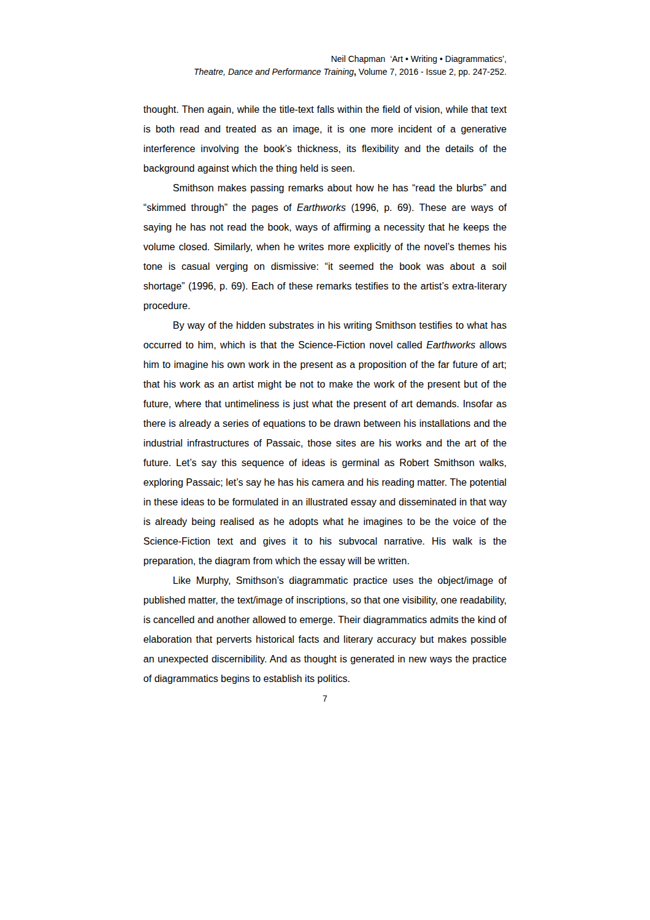Neil Chapman ‘Art • Writing • Diagrammatics’, Theatre, Dance and Performance Training, Volume 7, 2016 - Issue 2, pp. 247-252.
thought. Then again, while the title-text falls within the field of vision, while that text is both read and treated as an image, it is one more incident of a generative interference involving the book’s thickness, its flexibility and the details of the background against which the thing held is seen.
Smithson makes passing remarks about how he has “read the blurbs” and “skimmed through” the pages of Earthworks (1996, p. 69). These are ways of saying he has not read the book, ways of affirming a necessity that he keeps the volume closed. Similarly, when he writes more explicitly of the novel’s themes his tone is casual verging on dismissive: “it seemed the book was about a soil shortage” (1996, p. 69). Each of these remarks testifies to the artist’s extra-literary procedure.
By way of the hidden substrates in his writing Smithson testifies to what has occurred to him, which is that the Science-Fiction novel called Earthworks allows him to imagine his own work in the present as a proposition of the far future of art; that his work as an artist might be not to make the work of the present but of the future, where that untimeliness is just what the present of art demands. Insofar as there is already a series of equations to be drawn between his installations and the industrial infrastructures of Passaic, those sites are his works and the art of the future. Let’s say this sequence of ideas is germinal as Robert Smithson walks, exploring Passaic; let’s say he has his camera and his reading matter. The potential in these ideas to be formulated in an illustrated essay and disseminated in that way is already being realised as he adopts what he imagines to be the voice of the Science-Fiction text and gives it to his subvocal narrative. His walk is the preparation, the diagram from which the essay will be written.
Like Murphy, Smithson’s diagrammatic practice uses the object/image of published matter, the text/image of inscriptions, so that one visibility, one readability, is cancelled and another allowed to emerge. Their diagrammatics admits the kind of elaboration that perverts historical facts and literary accuracy but makes possible an unexpected discernibility. And as thought is generated in new ways the practice of diagrammatics begins to establish its politics.
7